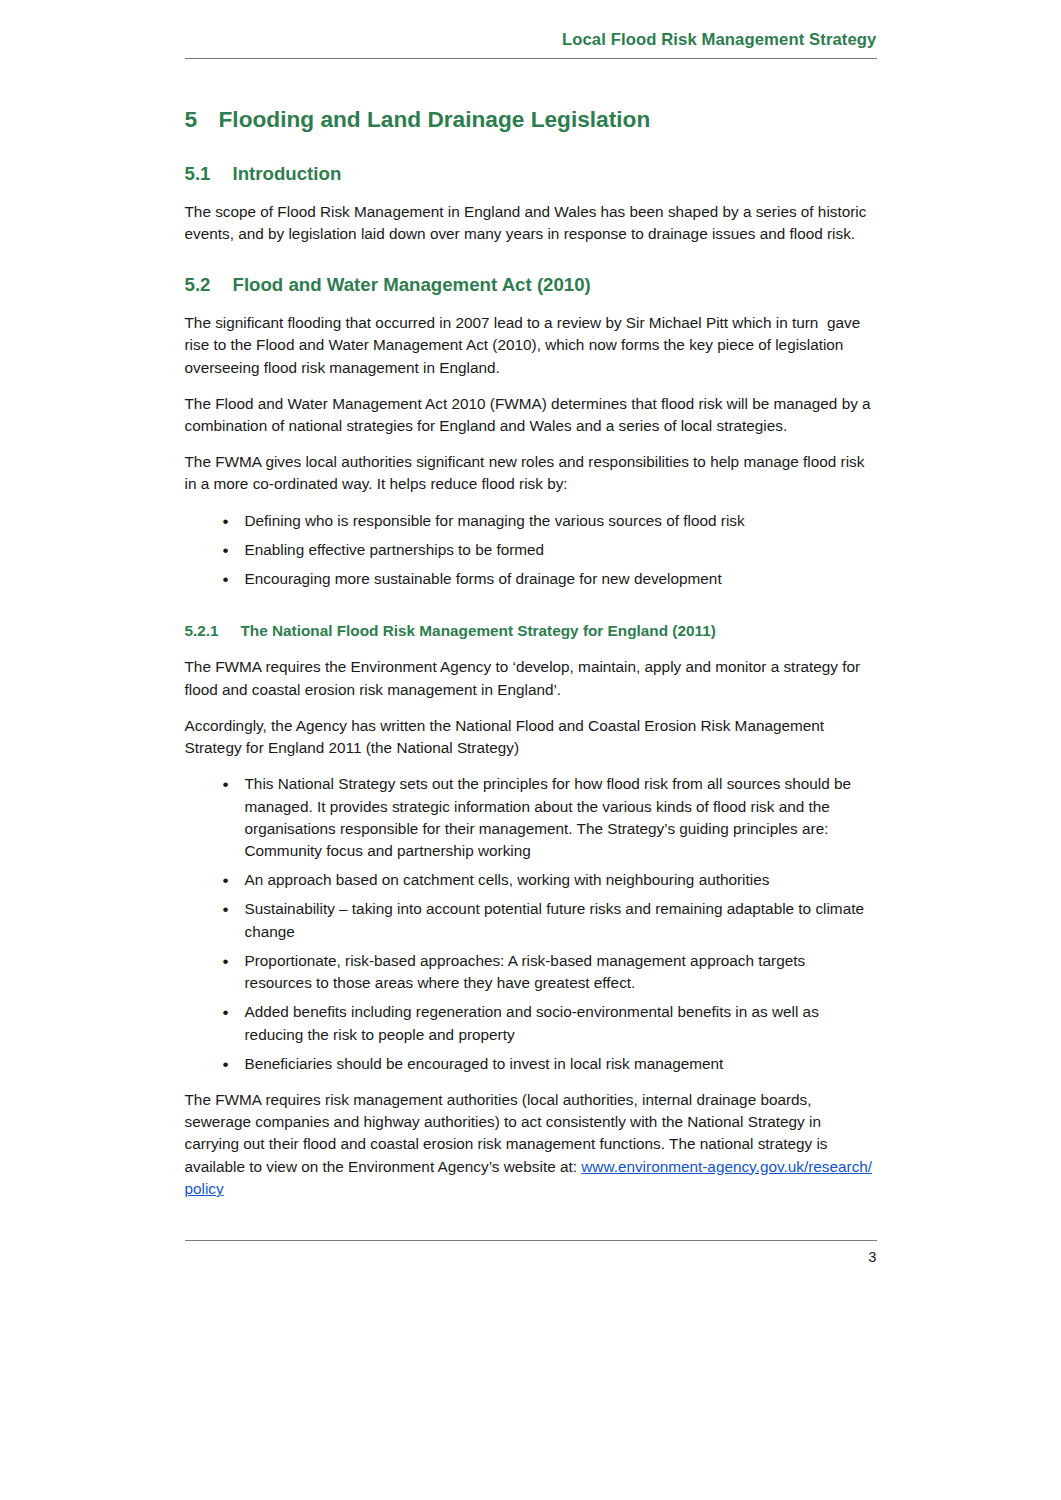Local Flood Risk Management Strategy
5 Flooding and Land Drainage Legislation
5.1 Introduction
The scope of Flood Risk Management in England and Wales has been shaped by a series of historic events, and by legislation laid down over many years in response to drainage issues and flood risk.
5.2 Flood and Water Management Act (2010)
The significant flooding that occurred in 2007 lead to a review by Sir Michael Pitt which in turn gave rise to the Flood and Water Management Act (2010), which now forms the key piece of legislation overseeing flood risk management in England.
The Flood and Water Management Act 2010 (FWMA) determines that flood risk will be managed by a combination of national strategies for England and Wales and a series of local strategies.
The FWMA gives local authorities significant new roles and responsibilities to help manage flood risk in a more co-ordinated way. It helps reduce flood risk by:
Defining who is responsible for managing the various sources of flood risk
Enabling effective partnerships to be formed
Encouraging more sustainable forms of drainage for new development
5.2.1 The National Flood Risk Management Strategy for England (2011)
The FWMA requires the Environment Agency to ‘develop, maintain, apply and monitor a strategy for flood and coastal erosion risk management in England’.
Accordingly, the Agency has written the National Flood and Coastal Erosion Risk Management Strategy for England 2011 (the National Strategy)
This National Strategy sets out the principles for how flood risk from all sources should be managed. It provides strategic information about the various kinds of flood risk and the organisations responsible for their management. The Strategy’s guiding principles are: Community focus and partnership working
An approach based on catchment cells, working with neighbouring authorities
Sustainability – taking into account potential future risks and remaining adaptable to climate change
Proportionate, risk-based approaches: A risk-based management approach targets resources to those areas where they have greatest effect.
Added benefits including regeneration and socio-environmental benefits in as well as reducing the risk to people and property
Beneficiaries should be encouraged to invest in local risk management
The FWMA requires risk management authorities (local authorities, internal drainage boards, sewerage companies and highway authorities) to act consistently with the National Strategy in carrying out their flood and coastal erosion risk management functions. The national strategy is available to view on the Environment Agency’s website at: www.environment-agency.gov.uk/research/policy
3